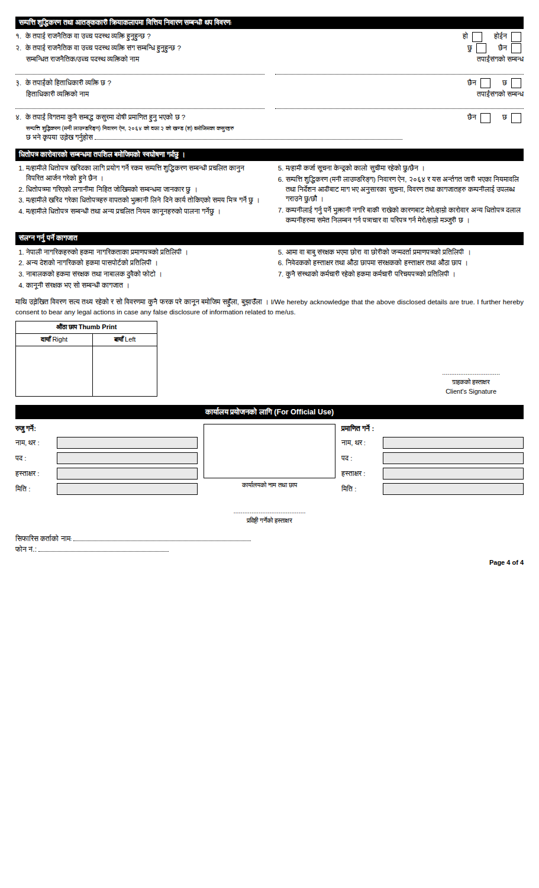सम्पत्ति शुद्धिकरण तथा आतङ्ककारी क्रियाकलापमा वित्तिय निवारण सम्बन्धी थप विवरणः
१. के तपाई राजनैतिक वा उच्च पदस्थ व्यक्ति हुनुहुन्छ ?
हो होईन
२. के तपाई राजनैतिक वा उच्च पदस्थ व्यक्ति संग सम्बन्धि हुनुहुन्छ ?
छु छैन
सम्बन्धित राजनैतिक/उच्च पदस्थ व्यक्तिको नाम
तपाईंसंगको सम्बन्ध
३. के तपाईंको हिताधिकारी व्यक्ति छ ?
छैन छ
हिताधिकारी व्यक्तिको नाम
तपाईंसंगको सम्बन्ध
४. के तपाईं विगतमा कुनै सम्बद्ध कसुरमा दोषी प्रमाणित हुनु भएको छ ?
छैन छ
सम्पत्ति शुद्धिकरण (मनी लाउण्डरिङ्ग) निवारण ऐन, २०६४ को दफा २ को खण्ड (श) बमोजिमका कसुरहरु
छ भने कृपया उल्लेख गर्नुहोस
धितोपत्र कारोवारको सम्बन्धमा तपशिल बमोजिमको स्वघोषणा गर्दछु ।
म/हामीले धितोपत्र खरिदका लागि प्रयोग गर्ने रकम सम्पत्ति शुद्धिकरण सम्बन्धी प्रचलित कानुन विपरित आर्जन गरेको हुने छैन ।
धितोपत्रमा गरिएको लगानीमा निहित जोखिमको सम्बन्धमा जानकार छु ।
म/हामीले खरिद गरेका धितोपत्रहरु वापतको भुक्तानी लिने दिने कार्य तोकिएको समय भित्र गर्ने छु ।
म/हामीले धितोपत्र सम्बन्धी तथा अन्य प्रचलित नियम कानूनहरुको पालना गर्नेछु ।
म/हामी कर्जा सूचना केन्द्रको कालो सुचीमा रहेको छु/छैन ।
सम्पत्ति शुद्धिकरण (मनी लाउण्डरिङ्ग) निवारण ऐन, २०६४ र यस अर्न्तगत जारी भएका नियमावलि तथा निर्देशन आदीबाट माग भए अनुसारका सुचना, विवरण तथा कागजातहरु कम्पनीलाई उपलब्ध गराउने छु/छौं ।
कम्पनीलाई गर्नु पर्ने भुक्तानी नगरि बांकी राखेको कारणबाट मेरो/हाम्रो कारोवार अन्य धितोपत्र दलाल कम्पनीहरुमा समेत निलम्बन गर्न पत्राचार वा परिपत्र गर्न मेरो/हाम्रो मञ्जुरी छ ।
संलग्न गर्नु पर्ने कागजात
नेपाली नागरिकहरुको हकमा नागरिकताका प्रमाणपत्रको प्रतिलिपी ।
अन्य देशको नागरिकको हकमा पासपोर्टको प्रतिलिपी ।
नाबालकको हकमा संरक्षक तथा नाबालक दुवैको फोटो ।
कानूनी संरक्षक भए सो सम्बन्धी कागजात ।
आमा वा बाबु संरक्षक भएमा छोरा वा छोरीको जन्मदर्ता प्रमाणपत्रको प्रतिलिपी ।
निवेदकको हस्ताक्षर तथा औंठा छापमा संरक्षकको हस्ताक्षर तथा औंठा छाप ।
कुनै संस्थाको कर्मचारी रहेको हकमा कर्मचारी परिचयपत्रको प्रतिलिपी ।
माथि उल्लेखित विवरण सत्य तथ्य रहेको र सो विवरणमा कुनै फरक परे कानून बमोजिम सहुँला, बुझाउँला । I/We hereby acknowledge that the above disclosed details are true. I further hereby consent to bear any legal actions in case any false disclosure of information related to me/us.
| औंठा छाप Thumb Print |
| --- |
| दायाँ Right | बायाँ Left |
................................
ग्राहकको हस्ताक्षर
Client's Signature
कार्यालय प्रयोजनको लागि (For Official Use)
रुजु गर्ने:
नाम, थर :
पद :
हस्ताक्षर :
मिति :
कार्यालयको नाम तथा छाप
प्रमाणित गर्ने :
नाम, थर :
पद :
हस्ताक्षर :
मिति :
........................................
प्रविष्टी गर्नेको हस्ताक्षर
सिफारिस कर्ताको नामः
फोन नं.:
Page 4 of 4